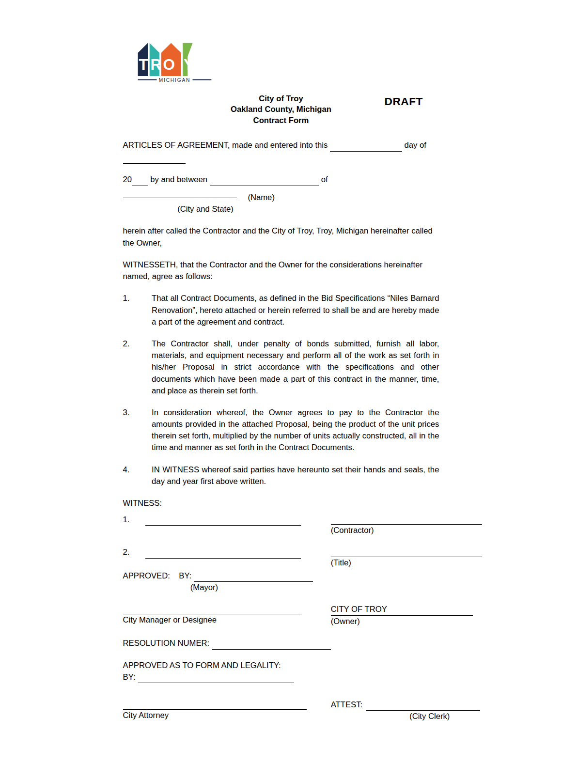T R O Y MICHIGAN
DRAFT
City of Troy
Oakland County, Michigan
Contract Form
ARTICLES OF AGREEMENT, made and entered into this day of
20 by and between of
(Name)(City and State)
herein after called the Contractor and the City of Troy, Troy, Michigan hereinafter called the Owner,
WITNESSETH, that the Contractor and the Owner for the considerations hereinafter named, agree as follows:
1. That all Contract Documents, as defined in the Bid Specifications “Niles Barnard Renovation”, hereto attached or herein referred to shall be and are hereby made a part of the agreement and contract.
2. The Contractor shall, under penalty of bonds submitted, furnish all labor, materials, and equipment necessary and perform all of the work as set forth in his/her Proposal in strict accordance with the specifications and other documents which have been made a part of this contract in the manner, time, and place as therein set forth.
3. In consideration whereof, the Owner agrees to pay to the Contractor the amounts provided in the attached Proposal, being the product of the unit prices therein set forth, multiplied by the number of units actually constructed, all in the time and manner as set forth in the Contract Documents.
4. IN WITNESS whereof said parties have hereunto set their hands and seals, the day and year first above written.
WITNESS:
| 1. | (Contractor) |
| 2. | (Title) |
| APPROVED: BY: (Mayor) | |
| City Manager or Designee | CITY OF TROY (Owner) |
| RESOLUTION NUMER: | |
| APPROVED AS TO FORM AND LEGALITY: BY: | |
| City Attorney | ATTEST: (City Clerk) |